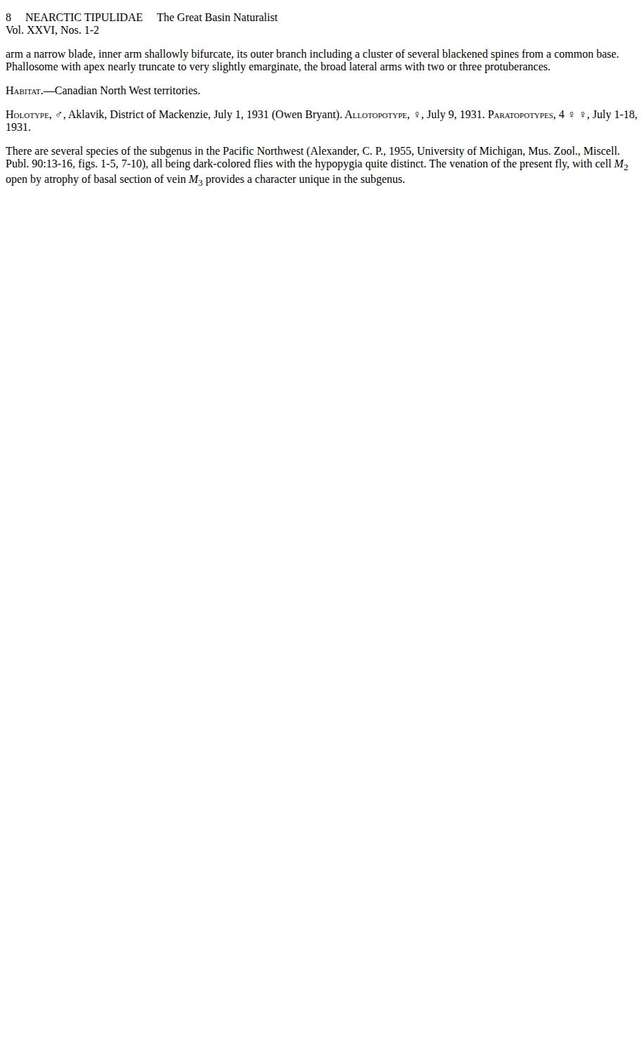8 NEARCTIC TIPULIDAE The Great Basin Naturalist
Vol. XXVI, Nos. 1-2
arm a narrow blade, inner arm shallowly bifurcate, its outer branch including a cluster of several blackened spines from a common base. Phallosome with apex nearly truncate to very slightly emarginate, the broad lateral arms with two or three protuberances.
Habitat.—Canadian North West territories.
Holotype, ♂, Aklavik, District of Mackenzie, July 1, 1931 (Owen Bryant). Allotopotype, ♀, July 9, 1931. Paratopotypes, 4 ♀ ♀, July 1-18, 1931.
There are several species of the subgenus in the Pacific Northwest (Alexander, C. P., 1955, University of Michigan, Mus. Zool., Miscell. Publ. 90:13-16, figs. 1-5, 7-10), all being dark-colored flies with the hypopygia quite distinct. The venation of the present fly, with cell M2 open by atrophy of basal section of vein M3 provides a character unique in the subgenus.